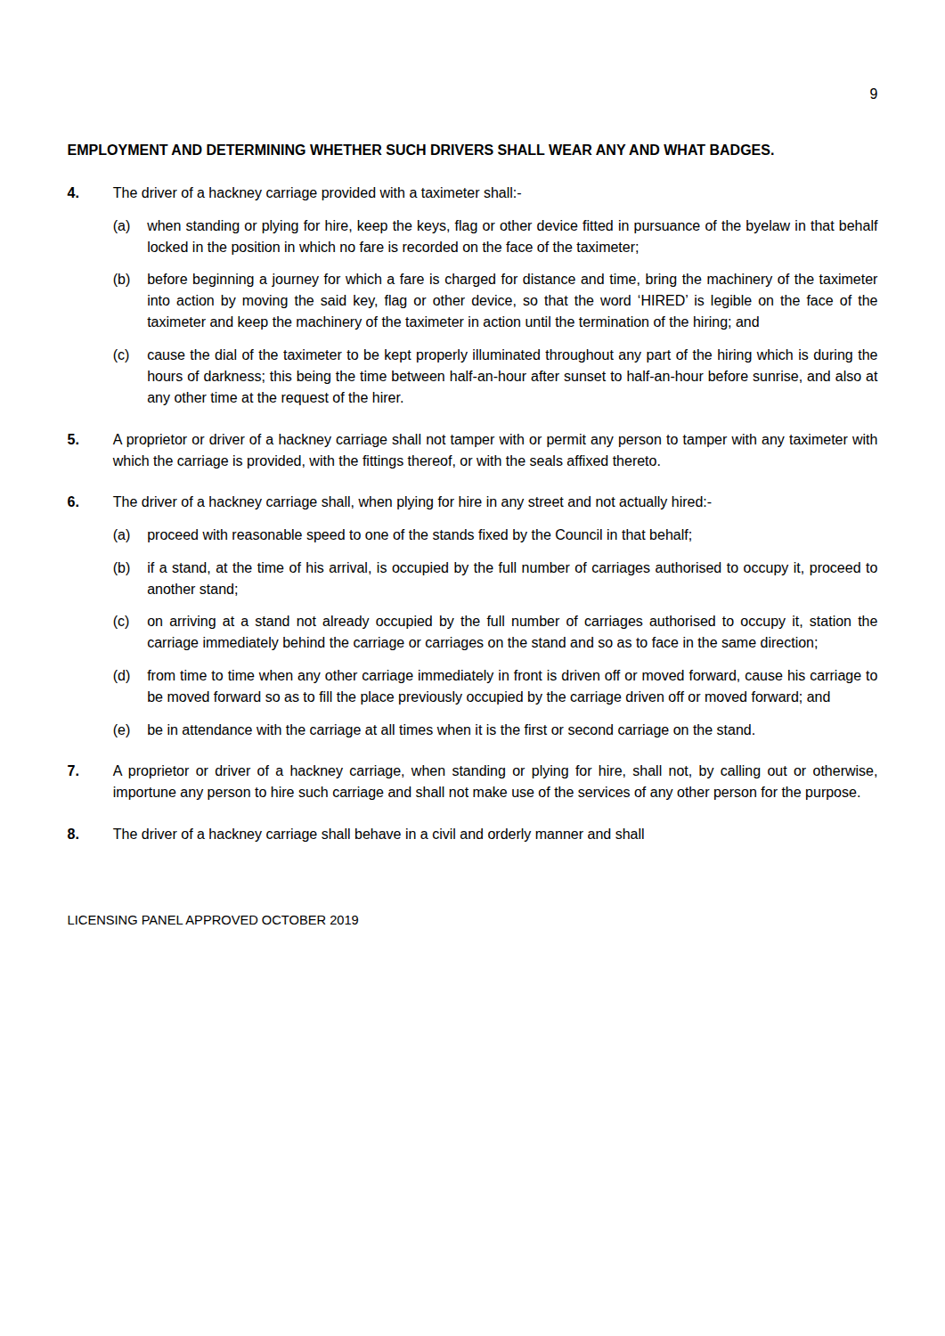9
EMPLOYMENT AND DETERMINING WHETHER SUCH DRIVERS SHALL WEAR ANY AND WHAT BADGES.
4.
The driver of a hackney carriage provided with a taximeter shall:-
(a) when standing or plying for hire, keep the keys, flag or other device fitted in pursuance of the byelaw in that behalf locked in the position in which no fare is recorded on the face of the taximeter;
(b) before beginning a journey for which a fare is charged for distance and time, bring the machinery of the taximeter into action by moving the said key, flag or other device, so that the word ‘HIRED’ is legible on the face of the taximeter and keep the machinery of the taximeter in action until the termination of the hiring; and
(c) cause the dial of the taximeter to be kept properly illuminated throughout any part of the hiring which is during the hours of darkness; this being the time between half-an-hour after sunset to half-an-hour before sunrise, and also at any other time at the request of the hirer.
5.
A proprietor or driver of a hackney carriage shall not tamper with or permit any person to tamper with any taximeter with which the carriage is provided, with the fittings thereof, or with the seals affixed thereto.
6.
The driver of a hackney carriage shall, when plying for hire in any street and not actually hired:-
(a) proceed with reasonable speed to one of the stands fixed by the Council in that behalf;
(b) if a stand, at the time of his arrival, is occupied by the full number of carriages authorised to occupy it, proceed to another stand;
(c) on arriving at a stand not already occupied by the full number of carriages authorised to occupy it, station the carriage immediately behind the carriage or carriages on the stand and so as to face in the same direction;
(d) from time to time when any other carriage immediately in front is driven off or moved forward, cause his carriage to be moved forward so as to fill the place previously occupied by the carriage driven off or moved forward; and
(e) be in attendance with the carriage at all times when it is the first or second carriage on the stand.
7.
A proprietor or driver of a hackney carriage, when standing or plying for hire, shall not, by calling out or otherwise, importune any person to hire such carriage and shall not make use of the services of any other person for the purpose.
8.
The driver of a hackney carriage shall behave in a civil and orderly manner and shall
LICENSING PANEL APPROVED OCTOBER 2019